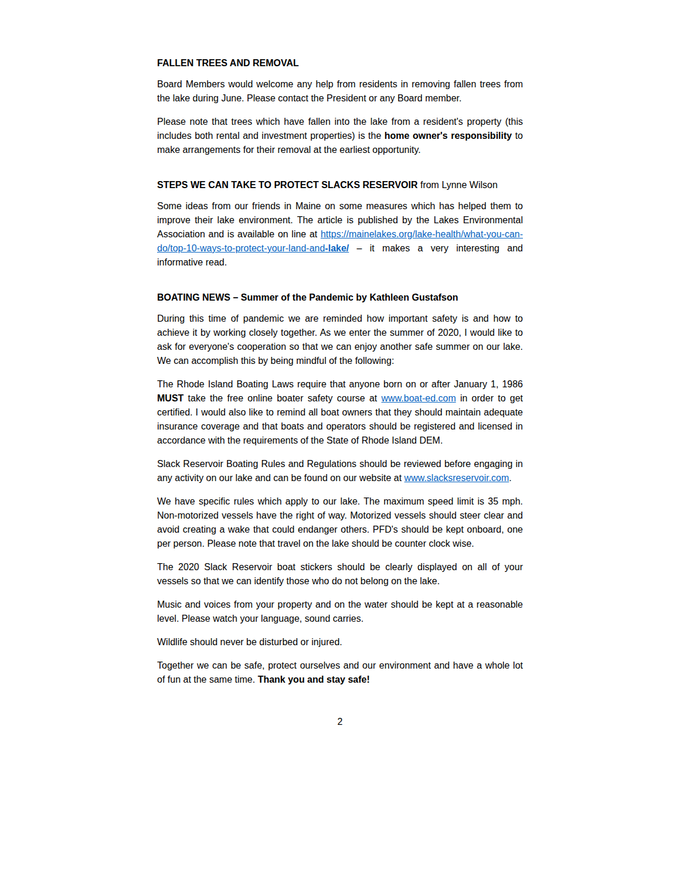FALLEN TREES AND REMOVAL
Board Members would welcome any help from residents in removing fallen trees from the lake during June. Please contact the President or any Board member.
Please note that trees which have fallen into the lake from a resident's property (this includes both rental and investment properties) is the home owner's responsibility to make arrangements for their removal at the earliest opportunity.
STEPS WE CAN TAKE TO PROTECT SLACKS RESERVOIR from Lynne Wilson
Some ideas from our friends in Maine on some measures which has helped them to improve their lake environment. The article is published by the Lakes Environmental Association and is available on line at https://mainelakes.org/lake-health/what-you-can-do/top-10-ways-to-protect-your-land-and-lake/ – it makes a very interesting and informative read.
BOATING NEWS – Summer of the Pandemic by Kathleen Gustafson
During this time of pandemic we are reminded how important safety is and how to achieve it by working closely together. As we enter the summer of 2020, I would like to ask for everyone's cooperation so that we can enjoy another safe summer on our lake. We can accomplish this by being mindful of the following:
The Rhode Island Boating Laws require that anyone born on or after January 1, 1986 MUST take the free online boater safety course at www.boat-ed.com in order to get certified. I would also like to remind all boat owners that they should maintain adequate insurance coverage and that boats and operators should be registered and licensed in accordance with the requirements of the State of Rhode Island DEM.
Slack Reservoir Boating Rules and Regulations should be reviewed before engaging in any activity on our lake and can be found on our website at www.slacksreservoir.com.
We have specific rules which apply to our lake. The maximum speed limit is 35 mph. Non-motorized vessels have the right of way. Motorized vessels should steer clear and avoid creating a wake that could endanger others. PFD's should be kept onboard, one per person. Please note that travel on the lake should be counter clock wise.
The 2020 Slack Reservoir boat stickers should be clearly displayed on all of your vessels so that we can identify those who do not belong on the lake.
Music and voices from your property and on the water should be kept at a reasonable level. Please watch your language, sound carries.
Wildlife should never be disturbed or injured.
Together we can be safe, protect ourselves and our environment and have a whole lot of fun at the same time. Thank you and stay safe!
2